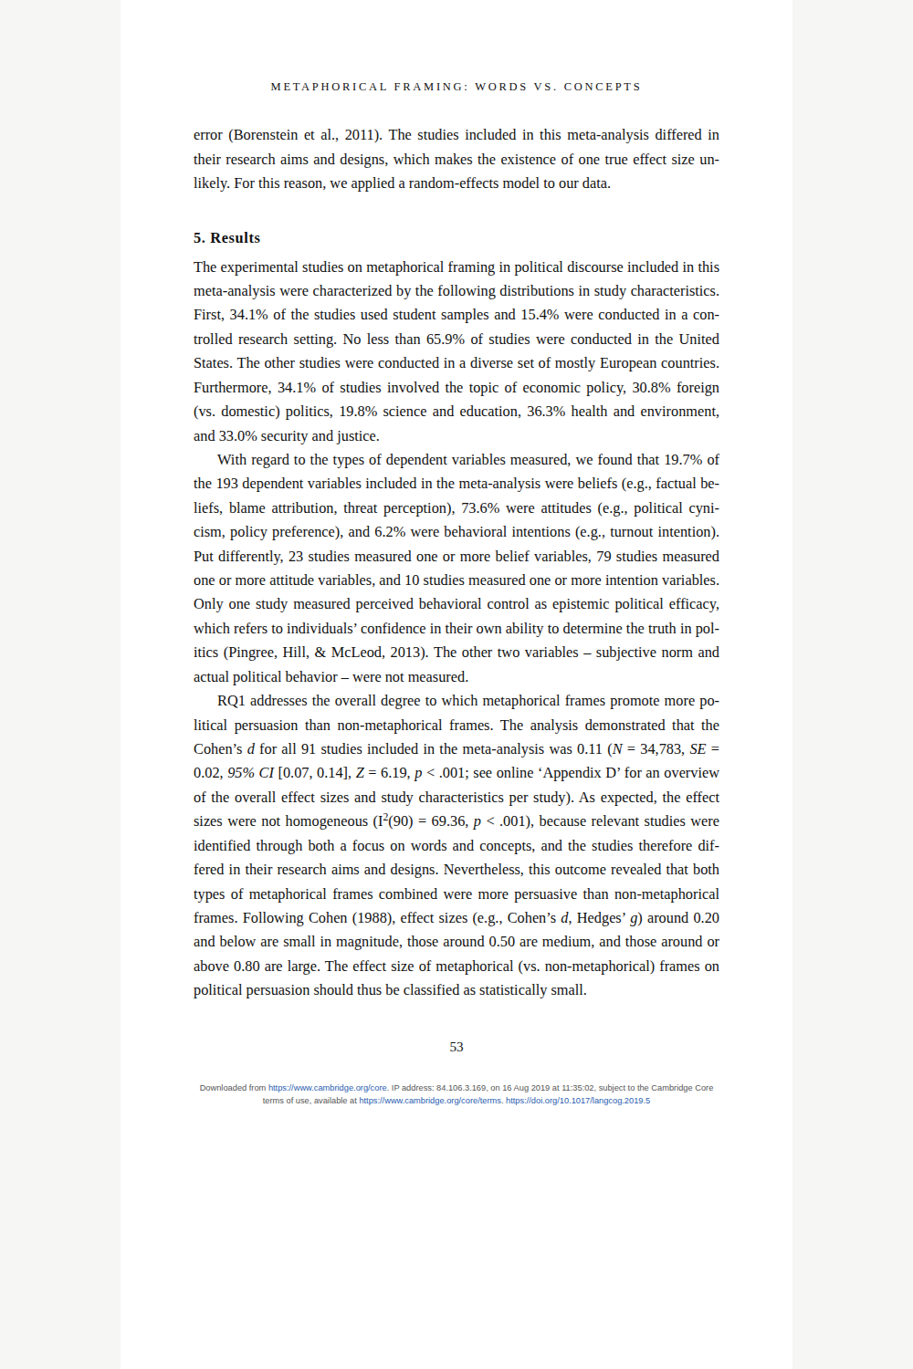Metaphorical Framing: Words vs. Concepts
error (Borenstein et al., 2011). The studies included in this meta-analysis differed in their research aims and designs, which makes the existence of one true effect size unlikely. For this reason, we applied a random-effects model to our data.
5. Results
The experimental studies on metaphorical framing in political discourse included in this meta-analysis were characterized by the following distributions in study characteristics. First, 34.1% of the studies used student samples and 15.4% were conducted in a controlled research setting. No less than 65.9% of studies were conducted in the United States. The other studies were conducted in a diverse set of mostly European countries. Furthermore, 34.1% of studies involved the topic of economic policy, 30.8% foreign (vs. domestic) politics, 19.8% science and education, 36.3% health and environment, and 33.0% security and justice.
With regard to the types of dependent variables measured, we found that 19.7% of the 193 dependent variables included in the meta-analysis were beliefs (e.g., factual beliefs, blame attribution, threat perception), 73.6% were attitudes (e.g., political cynicism, policy preference), and 6.2% were behavioral intentions (e.g., turnout intention). Put differently, 23 studies measured one or more belief variables, 79 studies measured one or more attitude variables, and 10 studies measured one or more intention variables. Only one study measured perceived behavioral control as epistemic political efficacy, which refers to individuals’ confidence in their own ability to determine the truth in politics (Pingree, Hill, & McLeod, 2013). The other two variables – subjective norm and actual political behavior – were not measured.
RQ1 addresses the overall degree to which metaphorical frames promote more political persuasion than non-metaphorical frames. The analysis demonstrated that the Cohen’s d for all 91 studies included in the meta-analysis was 0.11 (N = 34,783, SE = 0.02, 95% CI [0.07, 0.14], Z = 6.19, p < .001; see online ‘Appendix D’ for an overview of the overall effect sizes and study characteristics per study). As expected, the effect sizes were not homogeneous (I2(90) = 69.36, p < .001), because relevant studies were identified through both a focus on words and concepts, and the studies therefore differed in their research aims and designs. Nevertheless, this outcome revealed that both types of metaphorical frames combined were more persuasive than non-metaphorical frames. Following Cohen (1988), effect sizes (e.g., Cohen’s d, Hedges’ g) around 0.20 and below are small in magnitude, those around 0.50 are medium, and those around or above 0.80 are large. The effect size of metaphorical (vs. non-metaphorical) frames on political persuasion should thus be classified as statistically small.
53
Downloaded from https://www.cambridge.org/core. IP address: 84.106.3.169, on 16 Aug 2019 at 11:35:02, subject to the Cambridge Core
terms of use, available at https://www.cambridge.org/core/terms. https://doi.org/10.1017/langcog.2019.5